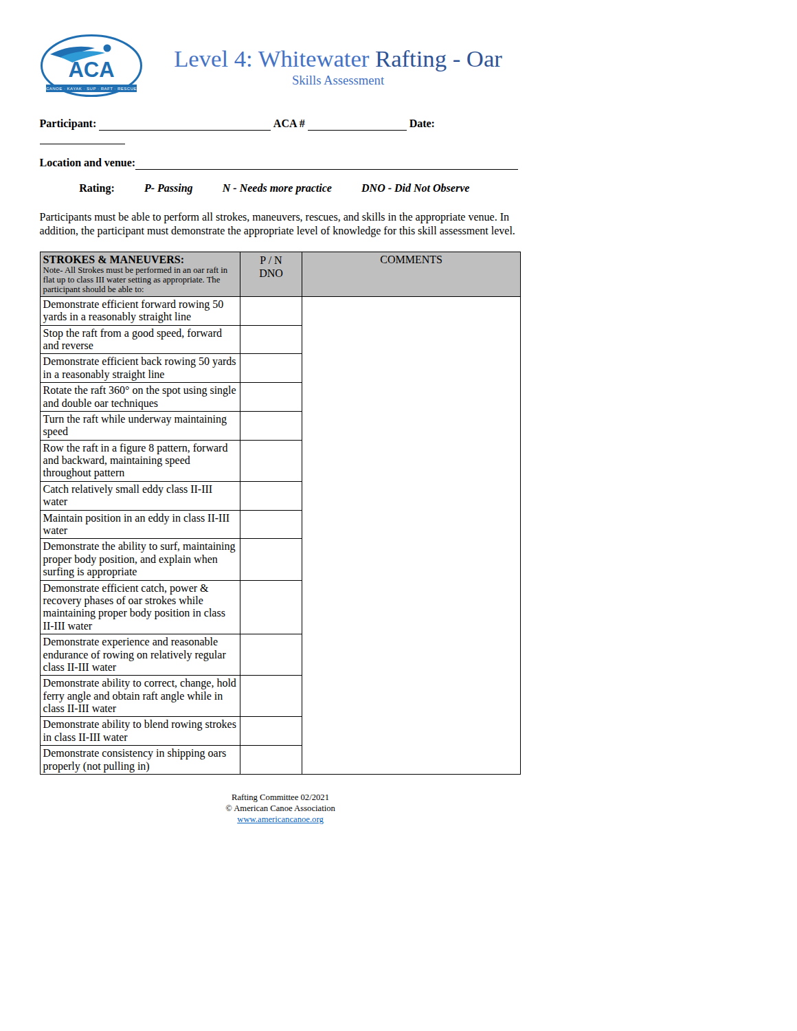ACA CANOE · KAYAK · SUP · RAFT · RESCUE
Level 4: Whitewater Rafting - Oar
Skills Assessment
Participant: ACA # Date:
Location and venue:
Rating: P- Passing N - Needs more practice DNO - Did Not Observe
Participants must be able to perform all strokes, maneuvers, rescues, and skills in the appropriate venue. In addition, the participant must demonstrate the appropriate level of knowledge for this skill assessment level.
| STROKES & MANEUVERS: Note- All Strokes must be performed in an oar raft in flat up to class III water setting as appropriate. The participant should be able to: | P / N DNO | COMMENTS |
| --- | --- | --- |
| Demonstrate efficient forward rowing 50 yards in a reasonably straight line | | |
| Stop the raft from a good speed, forward and reverse | |
| Demonstrate efficient back rowing 50 yards in a reasonably straight line | |
| Rotate the raft 360° on the spot using single and double oar techniques | |
| Turn the raft while underway maintaining speed | |
| Row the raft in a figure 8 pattern, forward and backward, maintaining speed throughout pattern | |
| Catch relatively small eddy class II-III water | |
| Maintain position in an eddy in class II-III water | |
| Demonstrate the ability to surf, maintaining proper body position, and explain when surfing is appropriate | |
| Demonstrate efficient catch, power & recovery phases of oar strokes while maintaining proper body position in class II-III water | |
| Demonstrate experience and reasonable endurance of rowing on relatively regular class II-III water | |
| Demonstrate ability to correct, change, hold ferry angle and obtain raft angle while in class II-III water | |
| Demonstrate ability to blend rowing strokes in class II-III water | |
| Demonstrate consistency in shipping oars properly (not pulling in) | |
Rafting Committee 02/2021
© American Canoe Association
www.americancanoe.org